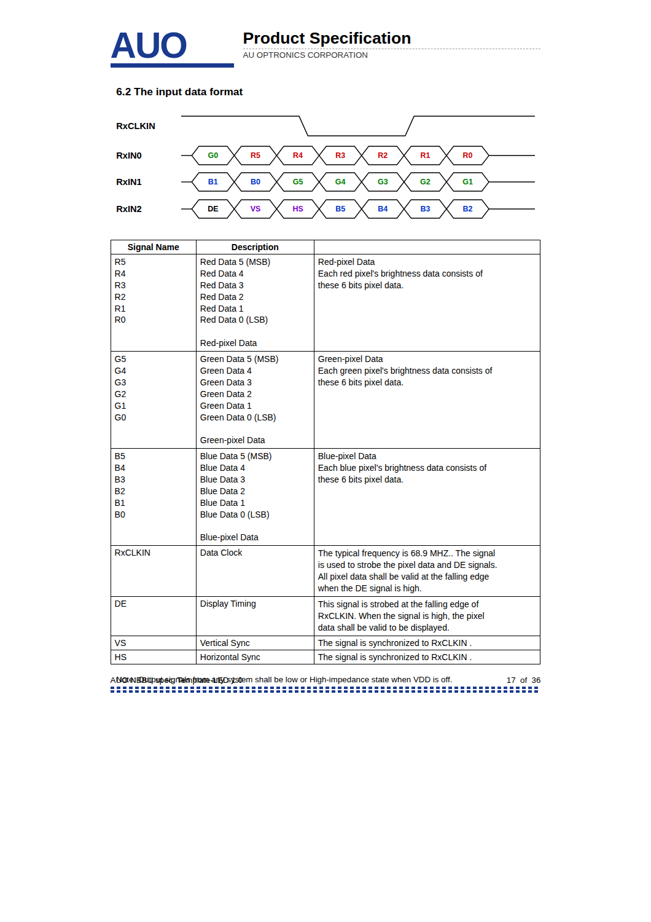AUO
Product Specification
AU OPTRONICS CORPORATION
6.2 The input data format
| RxCLKIN | |
| RxIN0 | G0 R5 R4 R3 R2 R1 R0 |
| RxIN1 | B1 B0 G5 G4 G3 G2 G1 |
| RxIN2 | DE VS HS B5 B4 B3 B2 |
| Signal Name | Description | |
| --- | --- | --- |
| R5 R4 R3 R2 R1 R0 | Red Data 5 (MSB) Red Data 4 Red Data 3 Red Data 2 Red Data 1 Red Data 0 (LSB) Red-pixel Data | Red-pixel Data Each red pixel's brightness data consists of these 6 bits pixel data. |
| G5 G4 G3 G2 G1 G0 | Green Data 5 (MSB) Green Data 4 Green Data 3 Green Data 2 Green Data 1 Green Data 0 (LSB) Green-pixel Data | Green-pixel Data Each green pixel's brightness data consists of these 6 bits pixel data. |
| B5 B4 B3 B2 B1 B0 | Blue Data 5 (MSB) Blue Data 4 Blue Data 3 Blue Data 2 Blue Data 1 Blue Data 0 (LSB) Blue-pixel Data | Blue-pixel Data Each blue pixel's brightness data consists of these 6 bits pixel data. |
| RxCLKIN | Data Clock | The typical frequency is 68.9 MHZ.. The signal is used to strobe the pixel data and DE signals. All pixel data shall be valid at the falling edge when the DE signal is high. |
| DE | Display Timing | This signal is strobed at the falling edge of RxCLKIN. When the signal is high, the pixel data shall be valid to be displayed. |
| VS | Vertical Sync | The signal is synchronized to RxCLKIN . |
| HS | Horizontal Sync | The signal is synchronized to RxCLKIN . |
Note: Output signals from any system shall be low or High-impedance state when VDD is off.
AUO NBBU spec. Template-LED 1.0
17 of 36